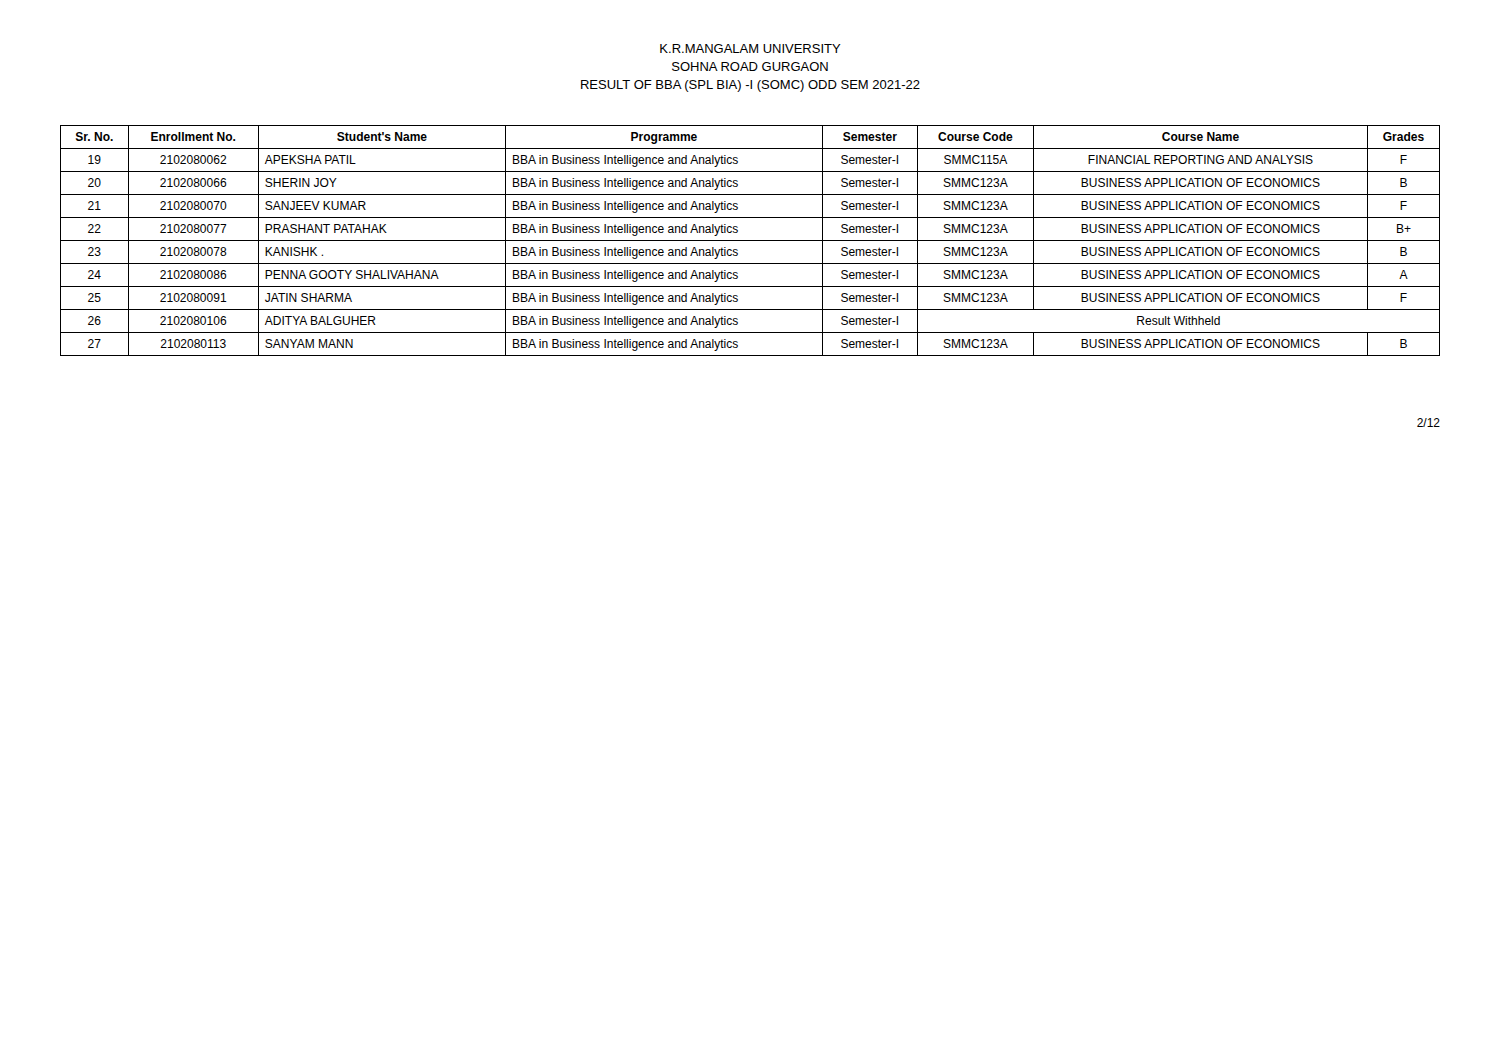K.R.MANGALAM UNIVERSITY
SOHNA ROAD GURGAON
RESULT OF BBA (SPL BIA) -I (SOMC) ODD SEM 2021-22
| Sr. No. | Enrollment No. | Student's Name | Programme | Semester | Course Code | Course Name | Grades |
| --- | --- | --- | --- | --- | --- | --- | --- |
| 19 | 2102080062 | APEKSHA PATIL | BBA in Business Intelligence and Analytics | Semester-I | SMMC115A | FINANCIAL REPORTING AND ANALYSIS | F |
| 20 | 2102080066 | SHERIN JOY | BBA in Business Intelligence and Analytics | Semester-I | SMMC123A | BUSINESS APPLICATION OF ECONOMICS | B |
| 21 | 2102080070 | SANJEEV KUMAR | BBA in Business Intelligence and Analytics | Semester-I | SMMC123A | BUSINESS APPLICATION OF ECONOMICS | F |
| 22 | 2102080077 | PRASHANT PATAHAK | BBA in Business Intelligence and Analytics | Semester-I | SMMC123A | BUSINESS APPLICATION OF ECONOMICS | B+ |
| 23 | 2102080078 | KANISHK . | BBA in Business Intelligence and Analytics | Semester-I | SMMC123A | BUSINESS APPLICATION OF ECONOMICS | B |
| 24 | 2102080086 | PENNA GOOTY SHALIVAHANA | BBA in Business Intelligence and Analytics | Semester-I | SMMC123A | BUSINESS APPLICATION OF ECONOMICS | A |
| 25 | 2102080091 | JATIN SHARMA | BBA in Business Intelligence and Analytics | Semester-I | SMMC123A | BUSINESS APPLICATION OF ECONOMICS | F |
| 26 | 2102080106 | ADITYA BALGUHER | BBA in Business Intelligence and Analytics | Semester-I | Result Withheld |
| 27 | 2102080113 | SANYAM MANN | BBA in Business Intelligence and Analytics | Semester-I | SMMC123A | BUSINESS APPLICATION OF ECONOMICS | B |
2/12